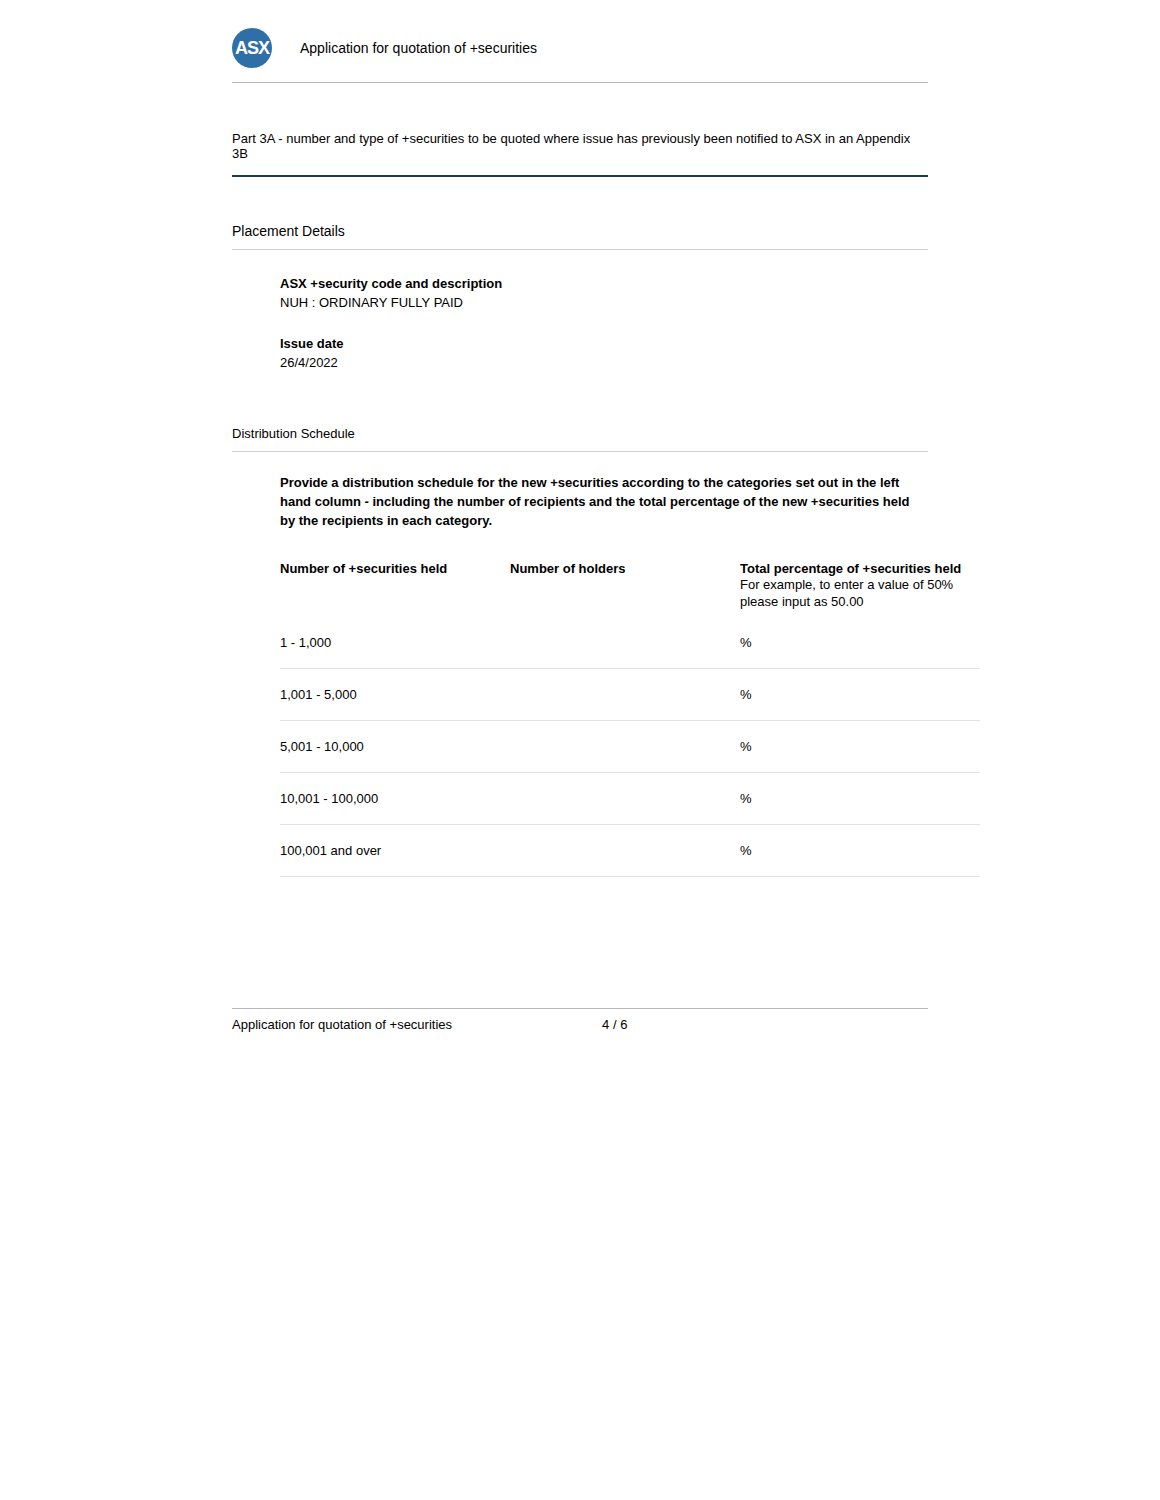ASX
Application for quotation of +securities
Part 3A - number and type of +securities to be quoted where issue has previously been notified to ASX in an Appendix 3B
Placement Details
ASX +security code and description
NUH : ORDINARY FULLY PAID
Issue date
26/4/2022
Distribution Schedule
Provide a distribution schedule for the new +securities according to the categories set out in the left hand column - including the number of recipients and the total percentage of the new +securities held by the recipients in each category.
| Number of +securities held | Number of holders | Total percentage of +securities held For example, to enter a value of 50% please input as 50.00 |
| --- | --- | --- |
| 1 - 1,000 | | % |
| 1,001 - 5,000 | | % |
| 5,001 - 10,000 | | % |
| 10,001 - 100,000 | | % |
| 100,001 and over | | % |
Application for quotation of +securities
4 / 6